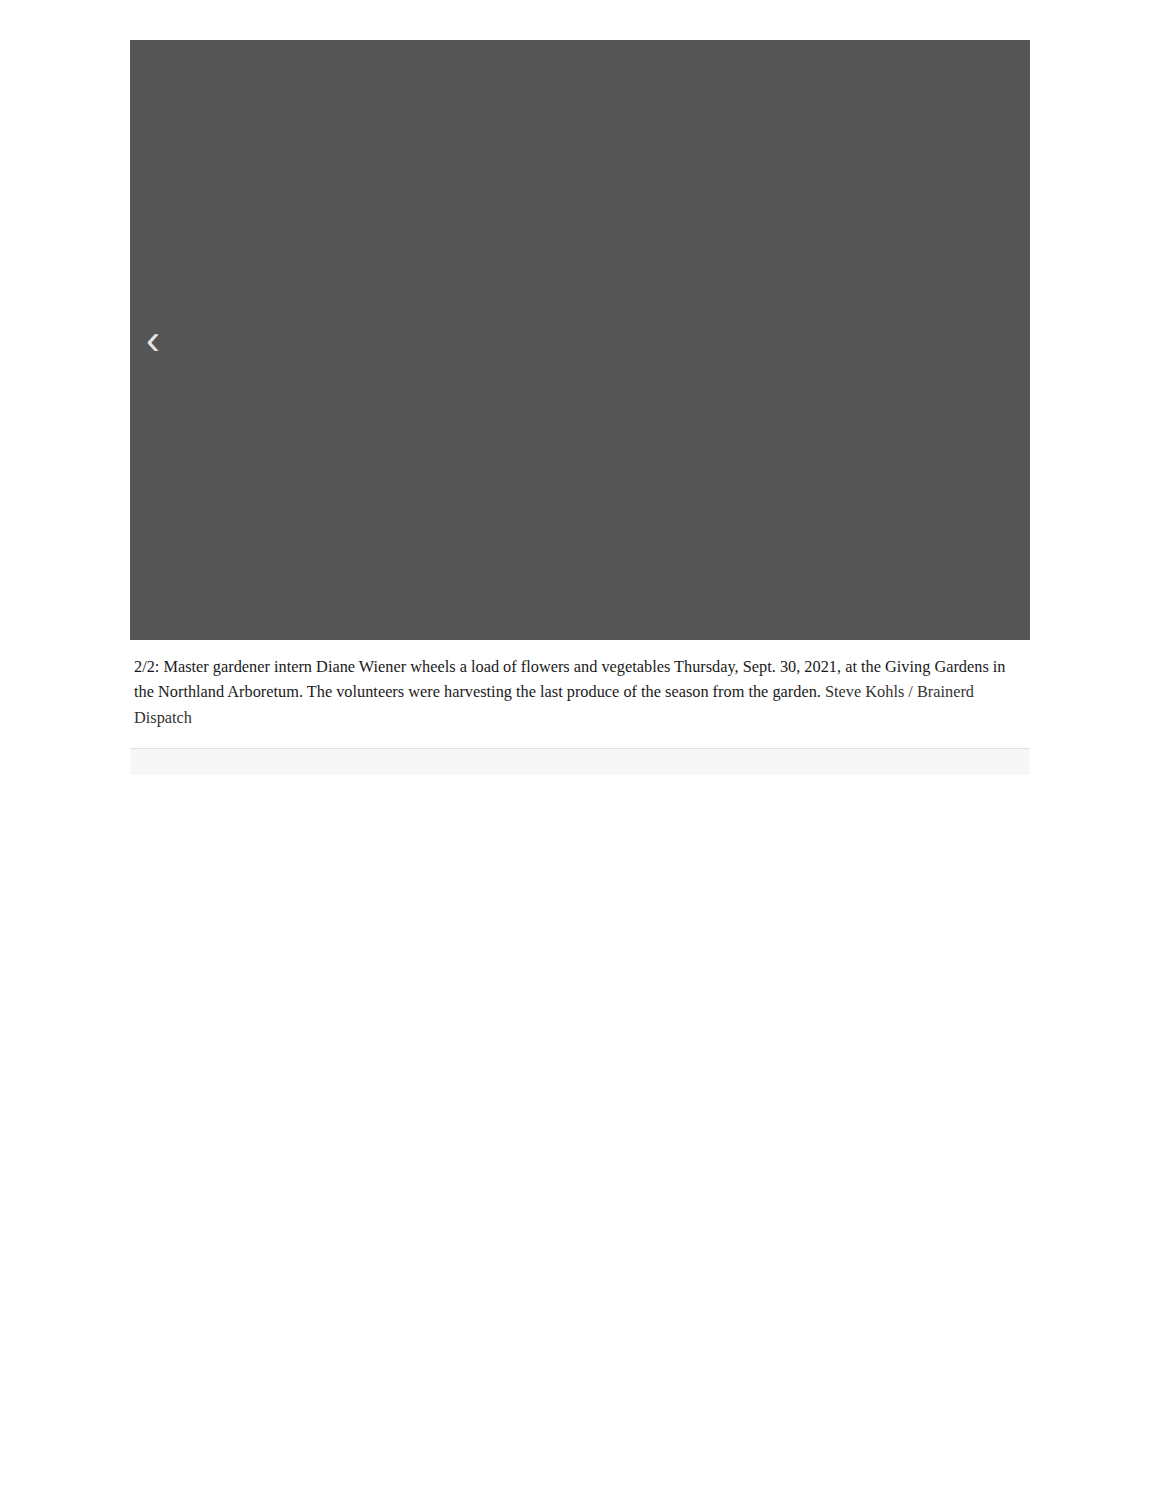‹
2/2: Master gardener intern Diane Wiener wheels a load of flowers and vegetables Thursday, Sept. 30, 2021, at the Giving Gardens in the Northland Arboretum. The volunteers were harvesting the last produce of the season from the garden. Steve Kohls / Brainerd Dispatch